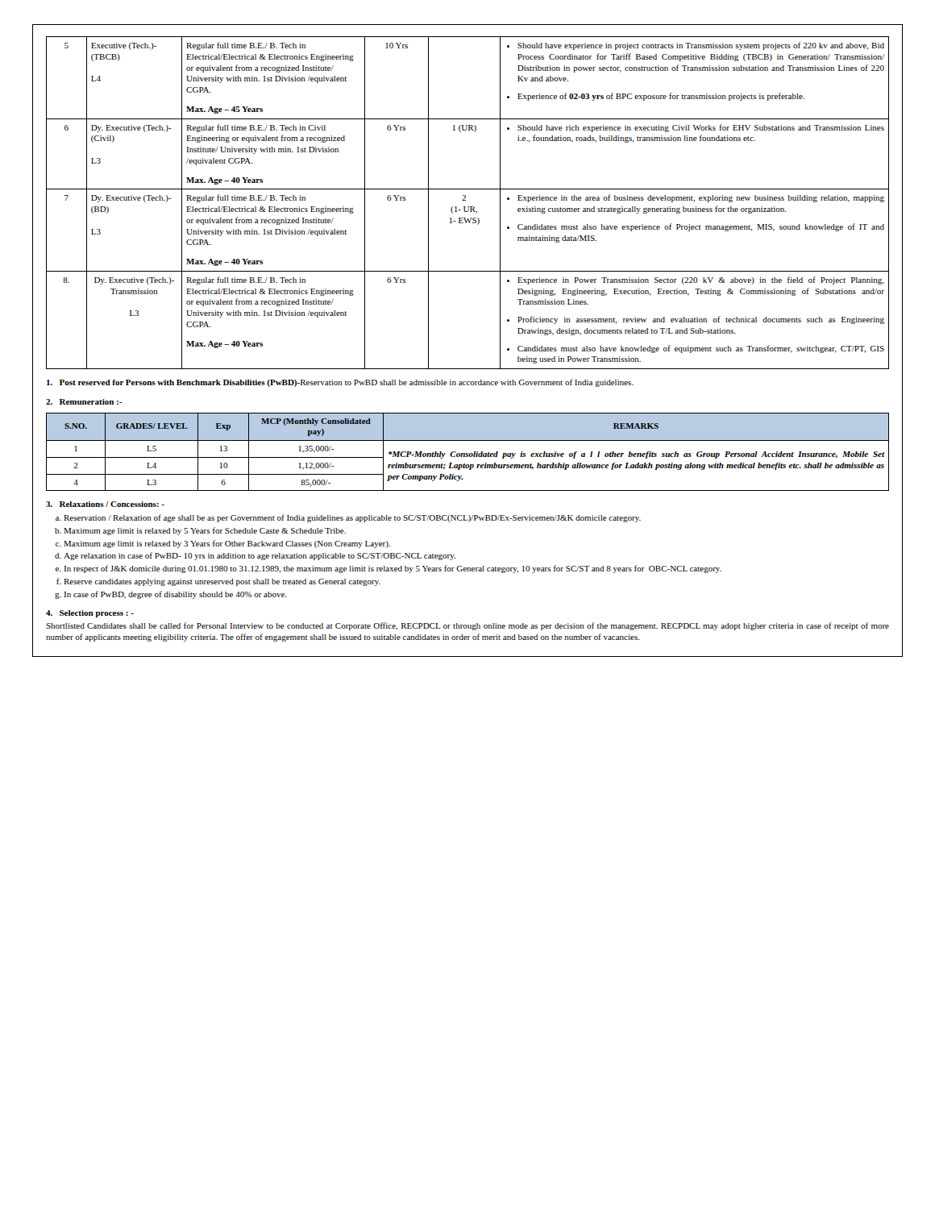| 5 | Executive (Tech.)-(TBCB) L4 | Regular full time B.E./ B. Tech in Electrical/Electrical & Electronics Engineering or equivalent from a recognized Institute/ University with min. 1st Division /equivalent CGPA. Max. Age – 45 Years | 10 Yrs | | Should have experience in project contracts in Transmission system projects of 220 kv and above, Bid Process Coordinator for Tariff Based Competitive Bidding (TBCB) in Generation/ Transmission/ Distribution in power sector, construction of Transmission substation and Transmission Lines of 220 Kv and above. Experience of 02-03 yrs of BPC exposure for transmission projects is preferable. |
| 6 | Dy. Executive (Tech.)- (Civil) L3 | Regular full time B.E./ B. Tech in Civil Engineering or equivalent from a recognized Institute/ University with min. 1st Division /equivalent CGPA. Max. Age – 40 Years | 6 Yrs | 1 (UR) | Should have rich experience in executing Civil Works for EHV Substations and Transmission Lines i.e., foundation, roads, buildings, transmission line foundations etc. |
| 7 | Dy. Executive (Tech.)- (BD) L3 | Regular full time B.E./ B. Tech in Electrical/Electrical & Electronics Engineering or equivalent from a recognized Institute/ University with min. 1st Division /equivalent CGPA. Max. Age – 40 Years | 6 Yrs | 2 (1- UR, 1- EWS) | Experience in the area of business development, exploring new business building relation, mapping existing customer and strategically generating business for the organization. Candidates must also have experience of Project management, MIS, sound knowledge of IT and maintaining data/MIS. |
| 8. | Dy. Executive (Tech.)-Transmission L3 | Regular full time B.E./ B. Tech in Electrical/Electrical & Electronics Engineering or equivalent from a recognized Institute/ University with min. 1st Division /equivalent CGPA. Max. Age – 40 Years | 6 Yrs | | Experience in Power Transmission Sector (220 kV & above) in the field of Project Planning, Designing, Engineering, Execution, Erection, Testing & Commissioning of Substations and/or Transmission Lines. Proficiency in assessment, review and evaluation of technical documents such as Engineering Drawings, design, documents related to T/L and Sub-stations. Candidates must also have knowledge of equipment such as Transformer, switchgear, CT/PT, GIS being used in Power Transmission. |
1. Post reserved for Persons with Benchmark Disabilities (PwBD)-Reservation to PwBD shall be admissible in accordance with Government of India guidelines.
2. Remuneration :-
| S.NO. | GRADES/ LEVEL | Exp | MCP (Monthly Consolidated pay) | REMARKS |
| --- | --- | --- | --- | --- |
| 1 | L5 | 13 | 1,35,000/- | *MCP-Monthly Consolidated pay is exclusive of a l l other benefits such as Group Personal Accident Insurance, Mobile Set reimbursement; Laptop reimbursement, hardship allowance for Ladakh posting along with medical benefits etc. shall be admissible as per Company Policy. |
| 2 | L4 | 10 | 1,12,000/- |
| 4 | L3 | 6 | 85,000/- |
3. Relaxations / Concessions: -
Reservation / Relaxation of age shall be as per Government of India guidelines as applicable to SC/ST/OBC(NCL)/PwBD/Ex-Servicemen/J&K domicile category.
Maximum age limit is relaxed by 5 Years for Schedule Caste & Schedule Tribe.
Maximum age limit is relaxed by 3 Years for Other Backward Classes (Non Creamy Layer).
Age relaxation in case of PwBD- 10 yrs in addition to age relaxation applicable to SC/ST/OBC-NCL category.
In respect of J&K domicile during 01.01.1980 to 31.12.1989, the maximum age limit is relaxed by 5 Years for General category, 10 years for SC/ST and 8 years for OBC-NCL category.
Reserve candidates applying against unreserved post shall be treated as General category.
In case of PwBD, degree of disability should be 40% or above.
4. Selection process : -
Shortlisted Candidates shall be called for Personal Interview to be conducted at Corporate Office, RECPDCL or through online mode as per decision of the management. RECPDCL may adopt higher criteria in case of receipt of more number of applicants meeting eligibility criteria. The offer of engagement shall be issued to suitable candidates in order of merit and based on the number of vacancies.